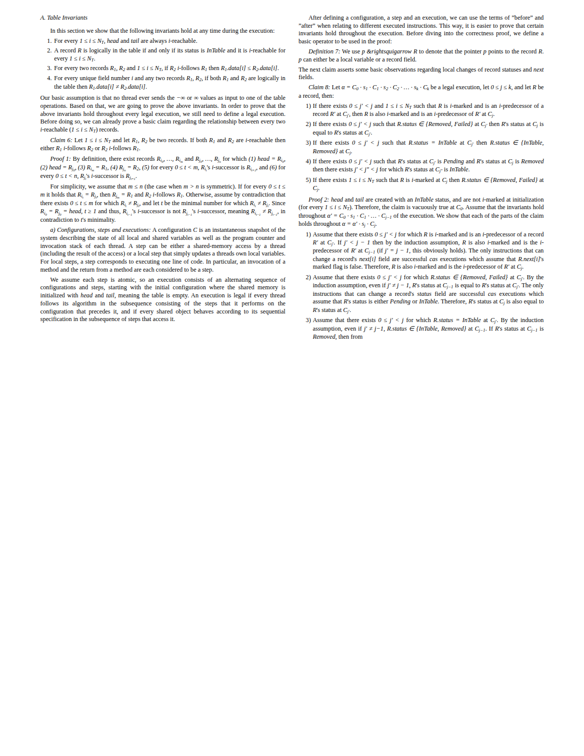A. Table Invariants
In this section we show that the following invariants hold at any time during the execution:
For every 1 ≤ i ≤ NT, head and tail are always i-reachable.
A record R is logically in the table if and only if its status is InTable and it is i-reachable for every 1 ≤ i ≤ NT.
For every two records R1, R2 and 1 ≤ i ≤ NT, if R2 i-follows R1 then R1.data[i] ≤ R2.data[i].
For every unique field number i and any two records R1, R2, if both R1 and R2 are logically in the table then R1.data[i] ≠ R2.data[i].
Our basic assumption is that no thread ever sends the −∞ or ∞ values as input to one of the table operations. Based on that, we are going to prove the above invariants. In order to prove that the above invariants hold throughout every legal execution, we still need to define a legal execution. Before doing so, we can already prove a basic claim regarding the relationship between every two i-reachable (1 ≤ i ≤ NT) records.
Claim 6: Let 1 ≤ i ≤ NT and let R1, R2 be two records. If both R1 and R2 are i-reachable then either R1 i-follows R2 or R2 i-follows R1.
Proof 1: By definition, there exist records Ri0, …, Rim and Rj0, …, Rjn for which (1) head = Ri0, (2) head = Rj0, (3) Rim = R1, (4) Rjn = R2, (5) for every 0 ≤ t < m, Rit's i-successor is Rit+1, and (6) for every 0 ≤ t < n, Rjt's i-successor is Rjt+1.
For simplicity, we assume that m ≤ n (the case when m > n is symmetric). If for every 0 ≤ t ≤ m it holds that Rit = Rjt, then Rjm = R1 and R2 i-follows R1. Otherwise, assume by contradiction that there exists 0 ≤ t ≤ m for which Rit ≠ Rjt, and let t be the minimal number for which Rit ≠ Rjt. Since Ri0 = Rj0 = head, t ≥ 1 and thus, Rit−1's i-successor is not Rjt−1's i-successor, meaning Rit−1 ≠ Rjt−1, in contradiction to t's minimality.
a) Configurations, steps and executions: A configuration C is an instantaneous snapshot of the system describing the state of all local and shared variables as well as the program counter and invocation stack of each thread. A step can be either a shared-memory access by a thread (including the result of the access) or a local step that simply updates a threads own local variables. For local steps, a step corresponds to executing one line of code. In particular, an invocation of a method and the return from a method are each considered to be a step.
We assume each step is atomic, so an execution consists of an alternating sequence of configurations and steps, starting with the initial configuration where the shared memory is initialized with head and tail, meaning the table is empty. An execution is legal if every thread follows its algorithm in the subsequence consisting of the steps that it performs on the configuration that precedes it, and if every shared object behaves according to its sequential specification in the subsequence of steps that access it.
After defining a configuration, a step and an execution, we can use the terms of ”before” and ”after” when relating to different executed instructions. This way, it is easier to prove that certain invariants hold throughout the execution. Before diving into the correctness proof, we define a basic operator to be used in the proof:
Definition 7: We use p &rightsquigarrow R to denote that the pointer p points to the record R. p can either be a local variable or a record field.
The next claim asserts some basic observations regarding local changes of record statuses and next fields.
Claim 8: Let α = C0 · s1 · C1 · s2 · C2 · … · sk · Ck be a legal execution, let 0 ≤ j ≤ k, and let R be a record, then:
If there exists 0 ≤ j′ < j and 1 ≤ i ≤ NT such that R is i-marked and is an i-predecessor of a record R′ at Cj′, then R is also i-marked and is an i-predecessor of R′ at Cj.
If there exists 0 ≤ j′ < j such that R.status ∈ {Removed, Failed} at Cj′ then R's status at Cj is equal to R's status at Cj′.
If there exists 0 ≤ j′ < j such that R.status = InTable at Cj′ then R.status ∈ {InTable, Removed} at Cj.
If there exists 0 ≤ j′ < j such that R's status at Cj′ is Pending and R's status at Cj is Removed then there exists j′ < j″ < j for which R's status at Cj″ is InTable.
If there exists 1 ≤ i ≤ NT such that R is i-marked at Cj then R.status ∈ {Removed, Failed} at Cj.
Proof 2: head and tail are created with an InTable status, and are not i-marked at initialization (for every 1 ≤ i ≤ NT). Therefore, the claim is vacuously true at C0. Assume that the invariants hold throughout α′ = C0 · s1 · C1 · … · Cj−1 of the execution. We show that each of the parts of the claim holds throughout α = α′ · sj · Cj.
Assume that there exists 0 ≤ j′ < j for which R is i-marked and is an i-predecessor of a record R′ at Cj′. If j′ < j − 1 then by the induction assumption, R is also i-marked and is the i-predecessor of R′ at Cj−1 (if j′ = j − 1, this obviously holds). The only instructions that can change a record's next[i] field are successful cas executions which assume that R.next[i]'s marked flag is false. Therefore, R is also i-marked and is the i-predecessor of R′ at Cj.
Assume that there exists 0 ≤ j′ < j for which R.status ∈ {Removed, Failed} at Cj′. By the induction assumption, even if j′ ≠ j − 1, R's status at Cj−1 is equal to R's status at Cj′. The only instructions that can change a record's status field are successful cas executions which assume that R's status is either Pending or InTable. Therefore, R's status at Cj is also equal to R's status at Cj′.
Assume that there exists 0 ≤ j′ < j for which R.status = InTable at Cj′. By the induction assumption, even if j′ ≠ j−1, R.status ∈ {InTable, Removed} at Cj−1. If R's status at Cj−1 is Removed, then from